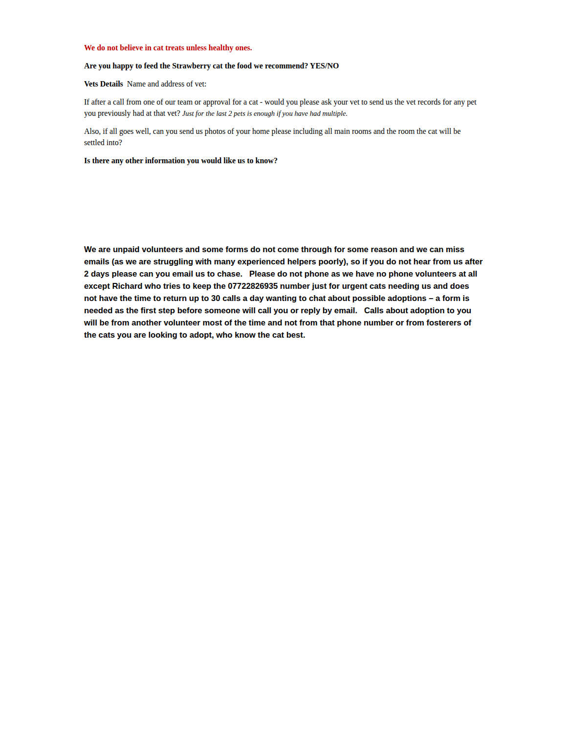We do not believe in cat treats unless healthy ones.
Are you happy to feed the Strawberry cat the food we recommend? YES/NO
Vets Details Name and address of vet:
If after a call from one of our team or approval for a cat - would you please ask your vet to send us the vet records for any pet you previously had at that vet? Just for the last 2 pets is enough if you have had multiple.
Also, if all goes well, can you send us photos of your home please including all main rooms and the room the cat will be settled into?
Is there any other information you would like us to know?
We are unpaid volunteers and some forms do not come through for some reason and we can miss emails (as we are struggling with many experienced helpers poorly), so if you do not hear from us after 2 days please can you email us to chase. Please do not phone as we have no phone volunteers at all except Richard who tries to keep the 07722826935 number just for urgent cats needing us and does not have the time to return up to 30 calls a day wanting to chat about possible adoptions – a form is needed as the first step before someone will call you or reply by email. Calls about adoption to you will be from another volunteer most of the time and not from that phone number or from fosterers of the cats you are looking to adopt, who know the cat best.